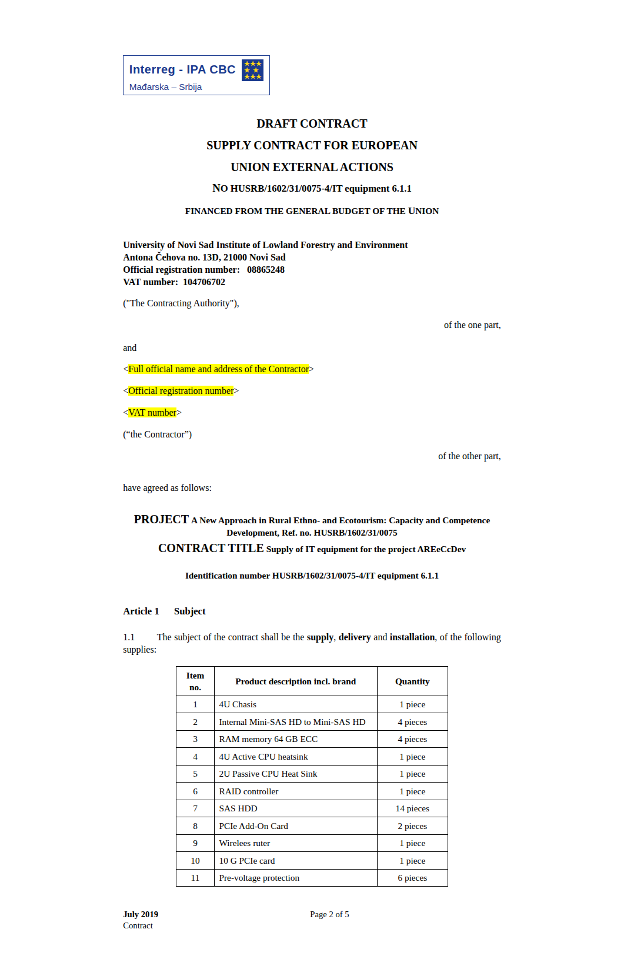Interreg - IPA CBC ★★★
★ ★
★★★
Mađarska – Srbija
DRAFT CONTRACT
SUPPLY CONTRACT FOR EUROPEAN
UNION EXTERNAL ACTIONS
NO HUSRB/1602/31/0075-4/IT equipment 6.1.1
FINANCED FROM THE GENERAL BUDGET OF THE UNION
University of Novi Sad Institute of Lowland Forestry and Environment
Antona Čehova no. 13D, 21000 Novi Sad
Official registration number: 08865248
VAT number: 104706702
("The Contracting Authority"),
of the one part,
and
<Full official name and address of the Contractor>
<Official registration number>
<VAT number>
(“the Contractor”)
of the other part,
have agreed as follows:
PROJECT A New Approach in Rural Ethno- and Ecotourism: Capacity and Competence
Development, Ref. no. HUSRB/1602/31/0075
CONTRACT TITLE Supply of IT equipment for the project AREeCcDev
Identification number HUSRB/1602/31/0075-4/IT equipment 6.1.1
Article 1 Subject
1.1 The subject of the contract shall be the supply, delivery and installation, of the following supplies:
| Item no. | Product description incl. brand | Quantity |
| --- | --- | --- |
| 1 | 4U Chasis | 1 piece |
| 2 | Internal Mini-SAS HD to Mini-SAS HD | 4 pieces |
| 3 | RAM memory 64 GB ECC | 4 pieces |
| 4 | 4U Active CPU heatsink | 1 piece |
| 5 | 2U Passive CPU Heat Sink | 1 piece |
| 6 | RAID controller | 1 piece |
| 7 | SAS HDD | 14 pieces |
| 8 | PCIe Add-On Card | 2 pieces |
| 9 | Wirelees ruter | 1 piece |
| 10 | 10 G PCIe card | 1 piece |
| 11 | Pre-voltage protection | 6 pieces |
July 2019
Contract
Page 2 of 5